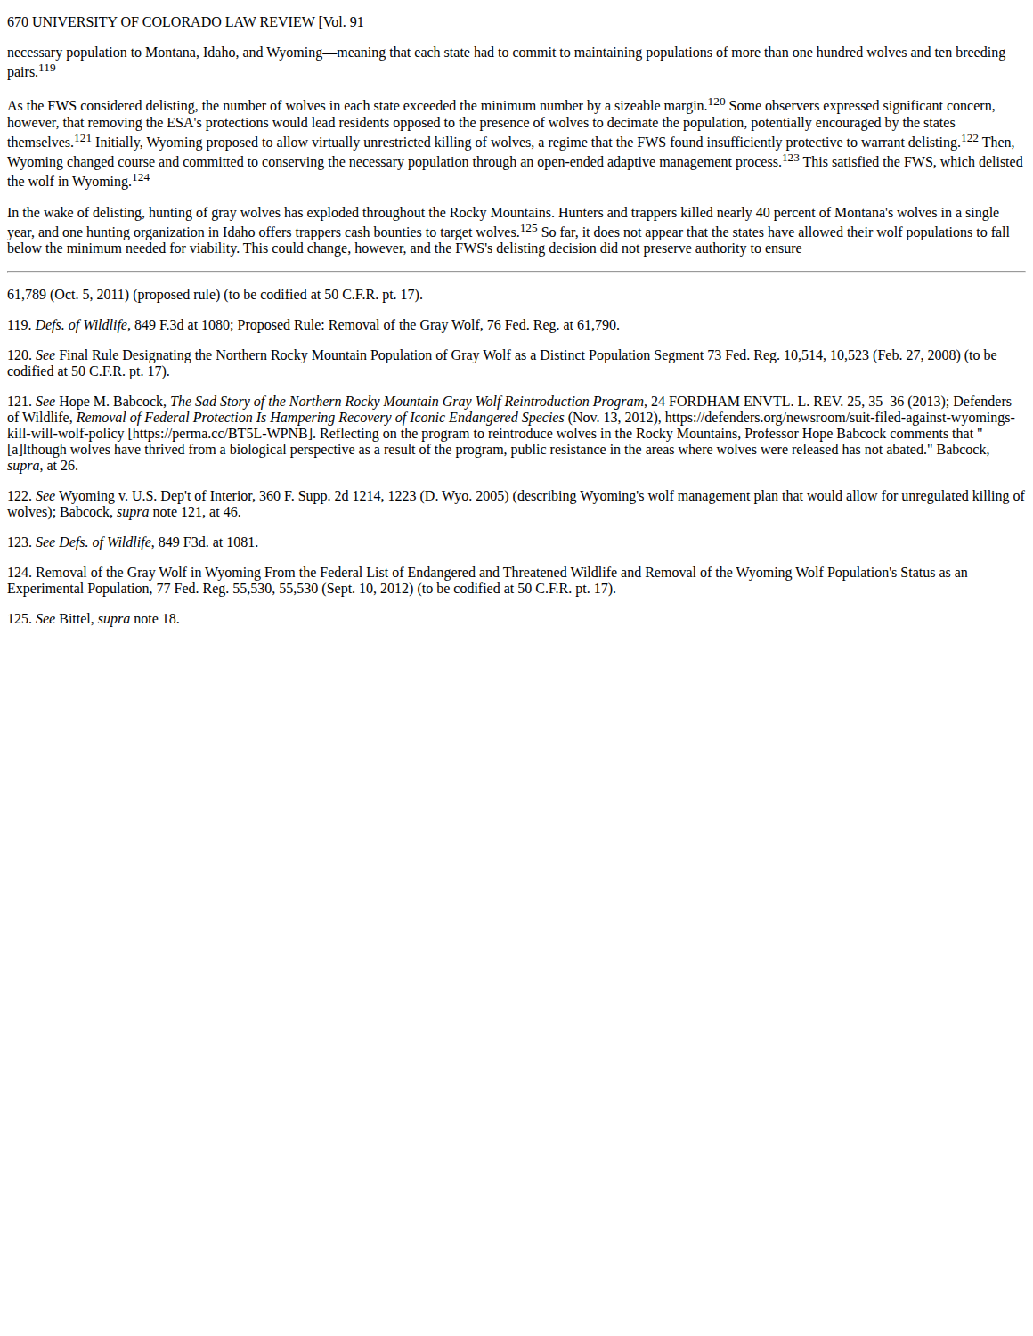670 UNIVERSITY OF COLORADO LAW REVIEW [Vol. 91
necessary population to Montana, Idaho, and Wyoming—meaning that each state had to commit to maintaining populations of more than one hundred wolves and ten breeding pairs.119
As the FWS considered delisting, the number of wolves in each state exceeded the minimum number by a sizeable margin.120 Some observers expressed significant concern, however, that removing the ESA's protections would lead residents opposed to the presence of wolves to decimate the population, potentially encouraged by the states themselves.121 Initially, Wyoming proposed to allow virtually unrestricted killing of wolves, a regime that the FWS found insufficiently protective to warrant delisting.122 Then, Wyoming changed course and committed to conserving the necessary population through an open-ended adaptive management process.123 This satisfied the FWS, which delisted the wolf in Wyoming.124
In the wake of delisting, hunting of gray wolves has exploded throughout the Rocky Mountains. Hunters and trappers killed nearly 40 percent of Montana's wolves in a single year, and one hunting organization in Idaho offers trappers cash bounties to target wolves.125 So far, it does not appear that the states have allowed their wolf populations to fall below the minimum needed for viability. This could change, however, and the FWS's delisting decision did not preserve authority to ensure
61,789 (Oct. 5, 2011) (proposed rule) (to be codified at 50 C.F.R. pt. 17).
119. Defs. of Wildlife, 849 F.3d at 1080; Proposed Rule: Removal of the Gray Wolf, 76 Fed. Reg. at 61,790.
120. See Final Rule Designating the Northern Rocky Mountain Population of Gray Wolf as a Distinct Population Segment 73 Fed. Reg. 10,514, 10,523 (Feb. 27, 2008) (to be codified at 50 C.F.R. pt. 17).
121. See Hope M. Babcock, The Sad Story of the Northern Rocky Mountain Gray Wolf Reintroduction Program, 24 FORDHAM ENVTL. L. REV. 25, 35–36 (2013); Defenders of Wildlife, Removal of Federal Protection Is Hampering Recovery of Iconic Endangered Species (Nov. 13, 2012), https://defenders.org/newsroom/suit-filed-against-wyomings-kill-will-wolf-policy [https://perma.cc/BT5L-WPNB]. Reflecting on the program to reintroduce wolves in the Rocky Mountains, Professor Hope Babcock comments that "[a]lthough wolves have thrived from a biological perspective as a result of the program, public resistance in the areas where wolves were released has not abated." Babcock, supra, at 26.
122. See Wyoming v. U.S. Dep't of Interior, 360 F. Supp. 2d 1214, 1223 (D. Wyo. 2005) (describing Wyoming's wolf management plan that would allow for unregulated killing of wolves); Babcock, supra note 121, at 46.
123. See Defs. of Wildlife, 849 F3d. at 1081.
124. Removal of the Gray Wolf in Wyoming From the Federal List of Endangered and Threatened Wildlife and Removal of the Wyoming Wolf Population's Status as an Experimental Population, 77 Fed. Reg. 55,530, 55,530 (Sept. 10, 2012) (to be codified at 50 C.F.R. pt. 17).
125. See Bittel, supra note 18.